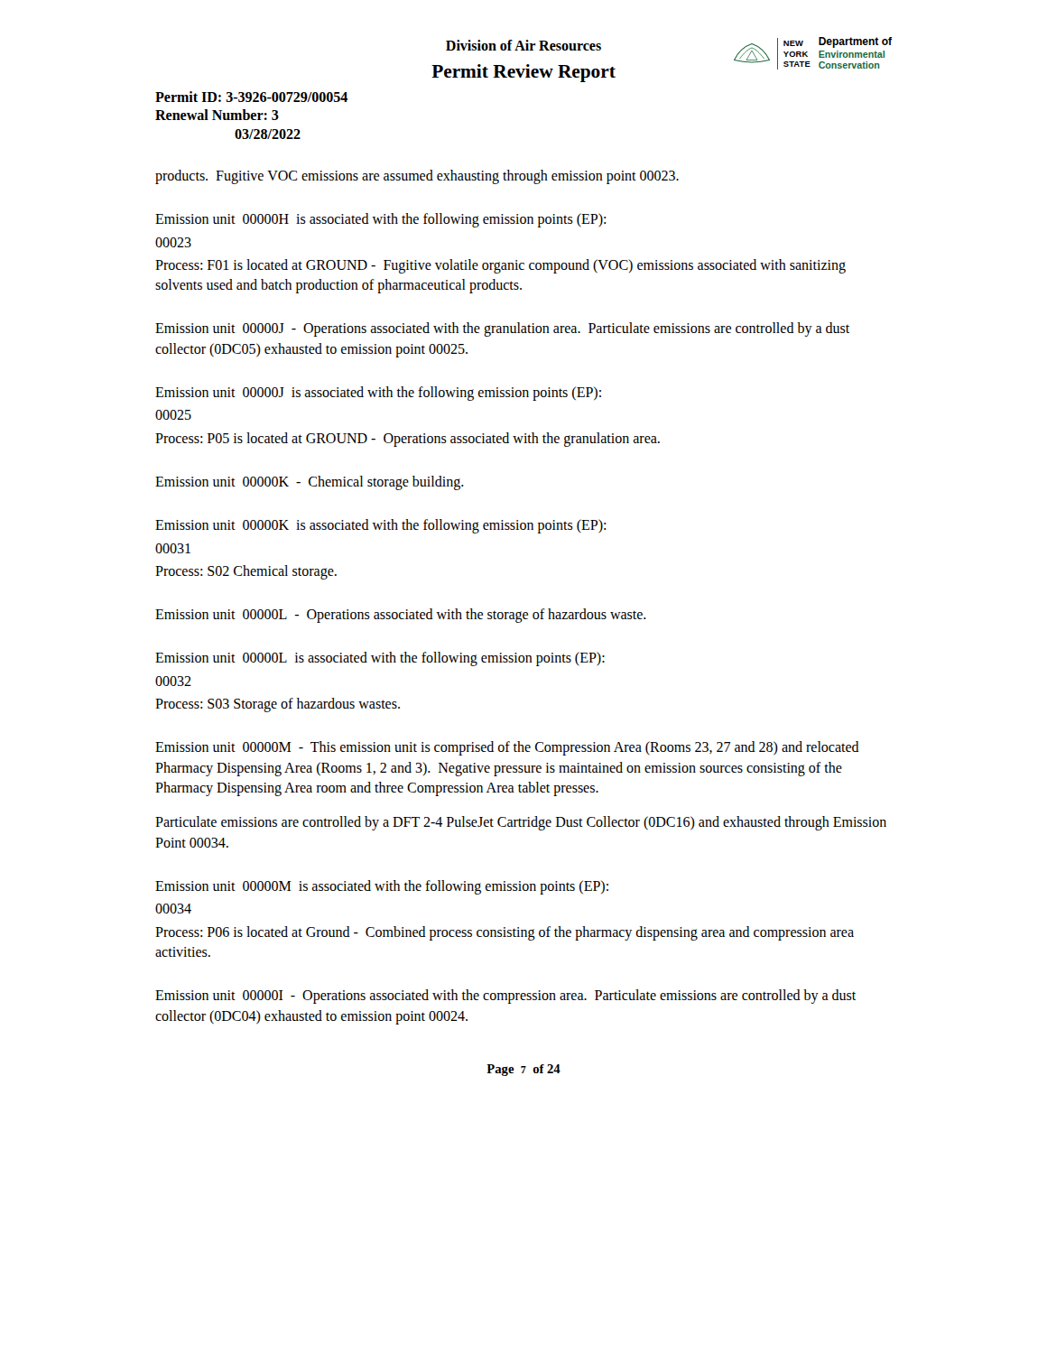NEW
YORK
STATE Department of
Environmental
Conservation
Division of Air Resources
Permit Review Report
Permit ID: 3-3926-00729/00054
Renewal Number: 3
03/28/2022
products. Fugitive VOC emissions are assumed exhausting through emission point 00023.
Emission unit 00000H is associated with the following emission points (EP):
00023
Process: F01 is located at GROUND - Fugitive volatile organic compound (VOC) emissions associated with sanitizing solvents used and batch production of pharmaceutical products.
Emission unit 00000J - Operations associated with the granulation area. Particulate emissions are controlled by a dust collector (0DC05) exhausted to emission point 00025.
Emission unit 00000J is associated with the following emission points (EP):
00025
Process: P05 is located at GROUND - Operations associated with the granulation area.
Emission unit 00000K - Chemical storage building.
Emission unit 00000K is associated with the following emission points (EP):
00031
Process: S02 Chemical storage.
Emission unit 00000L - Operations associated with the storage of hazardous waste.
Emission unit 00000L is associated with the following emission points (EP):
00032
Process: S03 Storage of hazardous wastes.
Emission unit 00000M - This emission unit is comprised of the Compression Area (Rooms 23, 27 and 28) and relocated Pharmacy Dispensing Area (Rooms 1, 2 and 3). Negative pressure is maintained on emission sources consisting of the Pharmacy Dispensing Area room and three Compression Area tablet presses.
Particulate emissions are controlled by a DFT 2-4 PulseJet Cartridge Dust Collector (0DC16) and exhausted through Emission Point 00034.
Emission unit 00000M is associated with the following emission points (EP):
00034
Process: P06 is located at Ground - Combined process consisting of the pharmacy dispensing area and compression area activities.
Emission unit 00000I - Operations associated with the compression area. Particulate emissions are controlled by a dust collector (0DC04) exhausted to emission point 00024.
Page 7 of 24